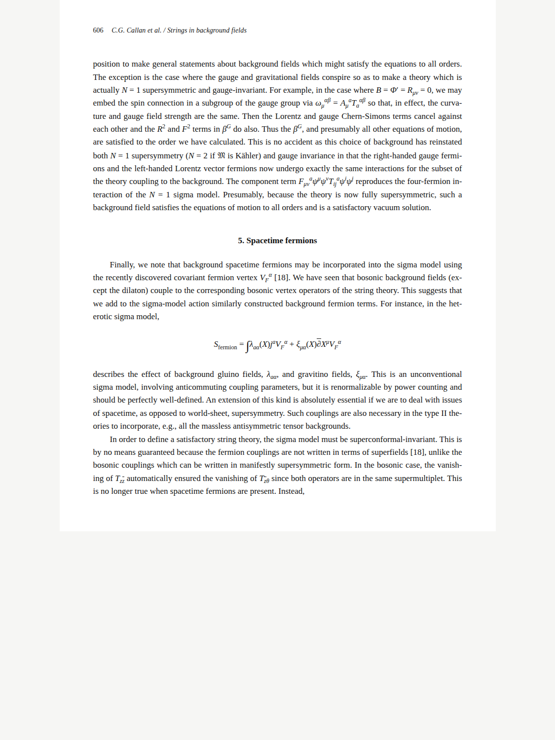606 C.G. Callan et al. / Strings in background fields
position to make general statements about background fields which might satisfy the equations to all orders. The exception is the case where the gauge and gravitational fields conspire so as to make a theory which is actually N = 1 supersymmetric and gauge-invariant. For example, in the case where B = Φ′ = Rμν = 0, we may embed the spin connection in a subgroup of the gauge group via ωμαβ = AμaTaαβ so that, in effect, the curvature and gauge field strength are the same. Then the Lorentz and gauge Chern-Simons terms cancel against each other and the R2 and F2 terms in βG do also. Thus the βG, and presumably all other equations of motion, are satisfied to the order we have calculated. This is no accident as this choice of background has reinstated both N = 1 supersymmetry (N = 2 if 𝔐 is Kähler) and gauge invariance in that the right-handed gauge fermions and the left-handed Lorentz vector fermions now undergo exactly the same interactions for the subset of the theory coupling to the background. The component term FμνaψμψνTijaψiψj reproduces the four-fermion interaction of the N = 1 sigma model. Presumably, because the theory is now fully supersymmetric, such a background field satisfies the equations of motion to all orders and is a satisfactory vacuum solution.
5. Spacetime fermions
Finally, we note that background spacetime fermions may be incorporated into the sigma model using the recently discovered covariant fermion vertex VFα [18]. We have seen that bosonic background fields (except the dilaton) couple to the corresponding bosonic vertex operators of the string theory. This suggests that we add to the sigma-model action similarly constructed background fermion terms. For instance, in the heterotic sigma model,
Sfermion = ∫λaα(X)jaVFα + ξμα(X)∂XμVFα
describes the effect of background gluino fields, λaα, and gravitino fields, ξμα. This is an unconventional sigma model, involving anticommuting coupling parameters, but it is renormalizable by power counting and should be perfectly well-defined. An extension of this kind is absolutely essential if we are to deal with issues of spacetime, as opposed to world-sheet, supersymmetry. Such couplings are also necessary in the type II theories to incorporate, e.g., all the massless antisymmetric tensor backgrounds.
In order to define a satisfactory string theory, the sigma model must be superconformal-invariant. This is by no means guaranteed because the fermion couplings are not written in terms of superfields [18], unlike the bosonic couplings which can be written in manifestly supersymmetric form. In the bosonic case, the vanishing of Tzz automatically ensured the vanishing of Tzθ since both operators are in the same supermultiplet. This is no longer true when spacetime fermions are present. Instead,